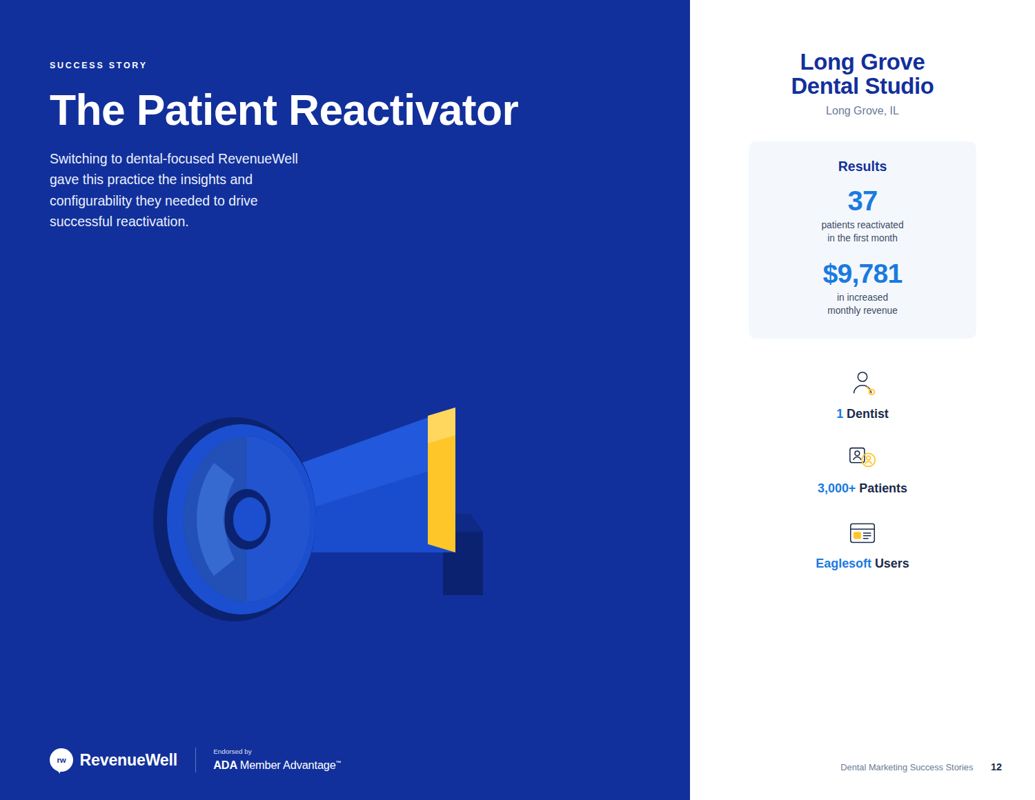Success Story
The Patient Reactivator
Switching to dental-focused RevenueWell gave this practice the insights and configurability they needed to drive successful reactivation.
rw RevenueWell
Endorsed by ADA Member Advantage™
Long Grove
Dental Studio
Long Grove, IL
Results
37 patients reactivated
in the first month
$9,781 in increased
monthly revenue
1 Dentist
3,000+ Patients
Eaglesoft Users
Dental Marketing Success Stories 12